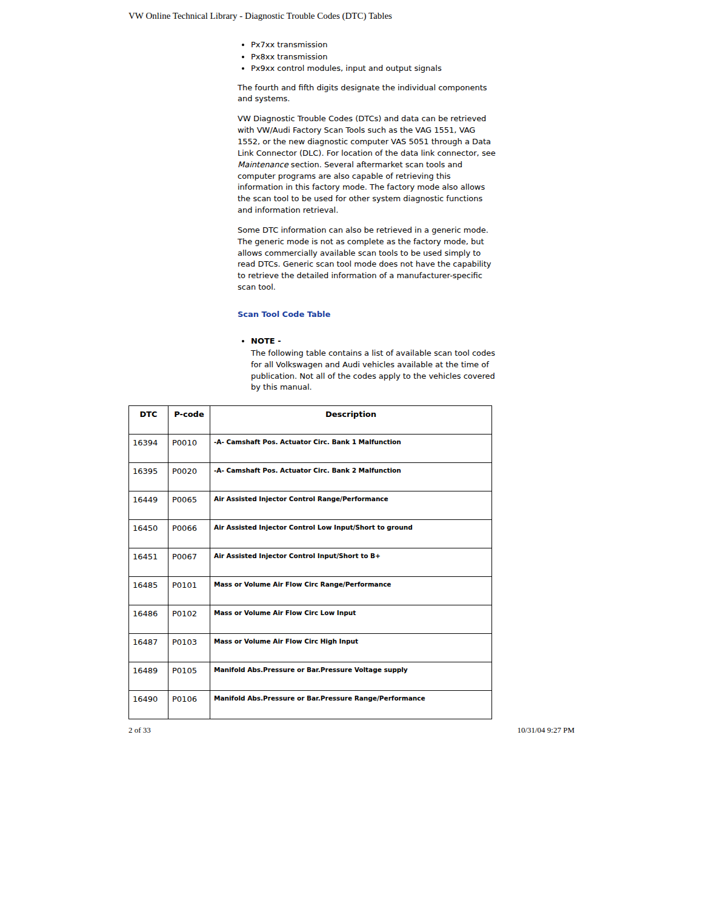VW Online Technical Library - Diagnostic Trouble Codes (DTC) Tables
Px7xx transmission
Px8xx transmission
Px9xx control modules, input and output signals
The fourth and fifth digits designate the individual components and systems.
VW Diagnostic Trouble Codes (DTCs) and data can be retrieved with VW/Audi Factory Scan Tools such as the VAG 1551, VAG 1552, or the new diagnostic computer VAS 5051 through a Data Link Connector (DLC). For location of the data link connector, see Maintenance section. Several aftermarket scan tools and computer programs are also capable of retrieving this information in this factory mode. The factory mode also allows the scan tool to be used for other system diagnostic functions and information retrieval.
Some DTC information can also be retrieved in a generic mode. The generic mode is not as complete as the factory mode, but allows commercially available scan tools to be used simply to read DTCs. Generic scan tool mode does not have the capability to retrieve the detailed information of a manufacturer-specific scan tool.
Scan Tool Code Table
NOTE -
The following table contains a list of available scan tool codes for all Volkswagen and Audi vehicles available at the time of publication. Not all of the codes apply to the vehicles covered by this manual.
| DTC | P-code | Description |
| --- | --- | --- |
| 16394 | P0010 | -A- Camshaft Pos. Actuator Circ. Bank 1 Malfunction |
| 16395 | P0020 | -A- Camshaft Pos. Actuator Circ. Bank 2 Malfunction |
| 16449 | P0065 | Air Assisted Injector Control Range/Performance |
| 16450 | P0066 | Air Assisted Injector Control Low Input/Short to ground |
| 16451 | P0067 | Air Assisted Injector Control Input/Short to B+ |
| 16485 | P0101 | Mass or Volume Air Flow Circ Range/Performance |
| 16486 | P0102 | Mass or Volume Air Flow Circ Low Input |
| 16487 | P0103 | Mass or Volume Air Flow Circ High Input |
| 16489 | P0105 | Manifold Abs.Pressure or Bar.Pressure Voltage supply |
| 16490 | P0106 | Manifold Abs.Pressure or Bar.Pressure Range/Performance |
2 of 33 10/31/04 9:27 PM